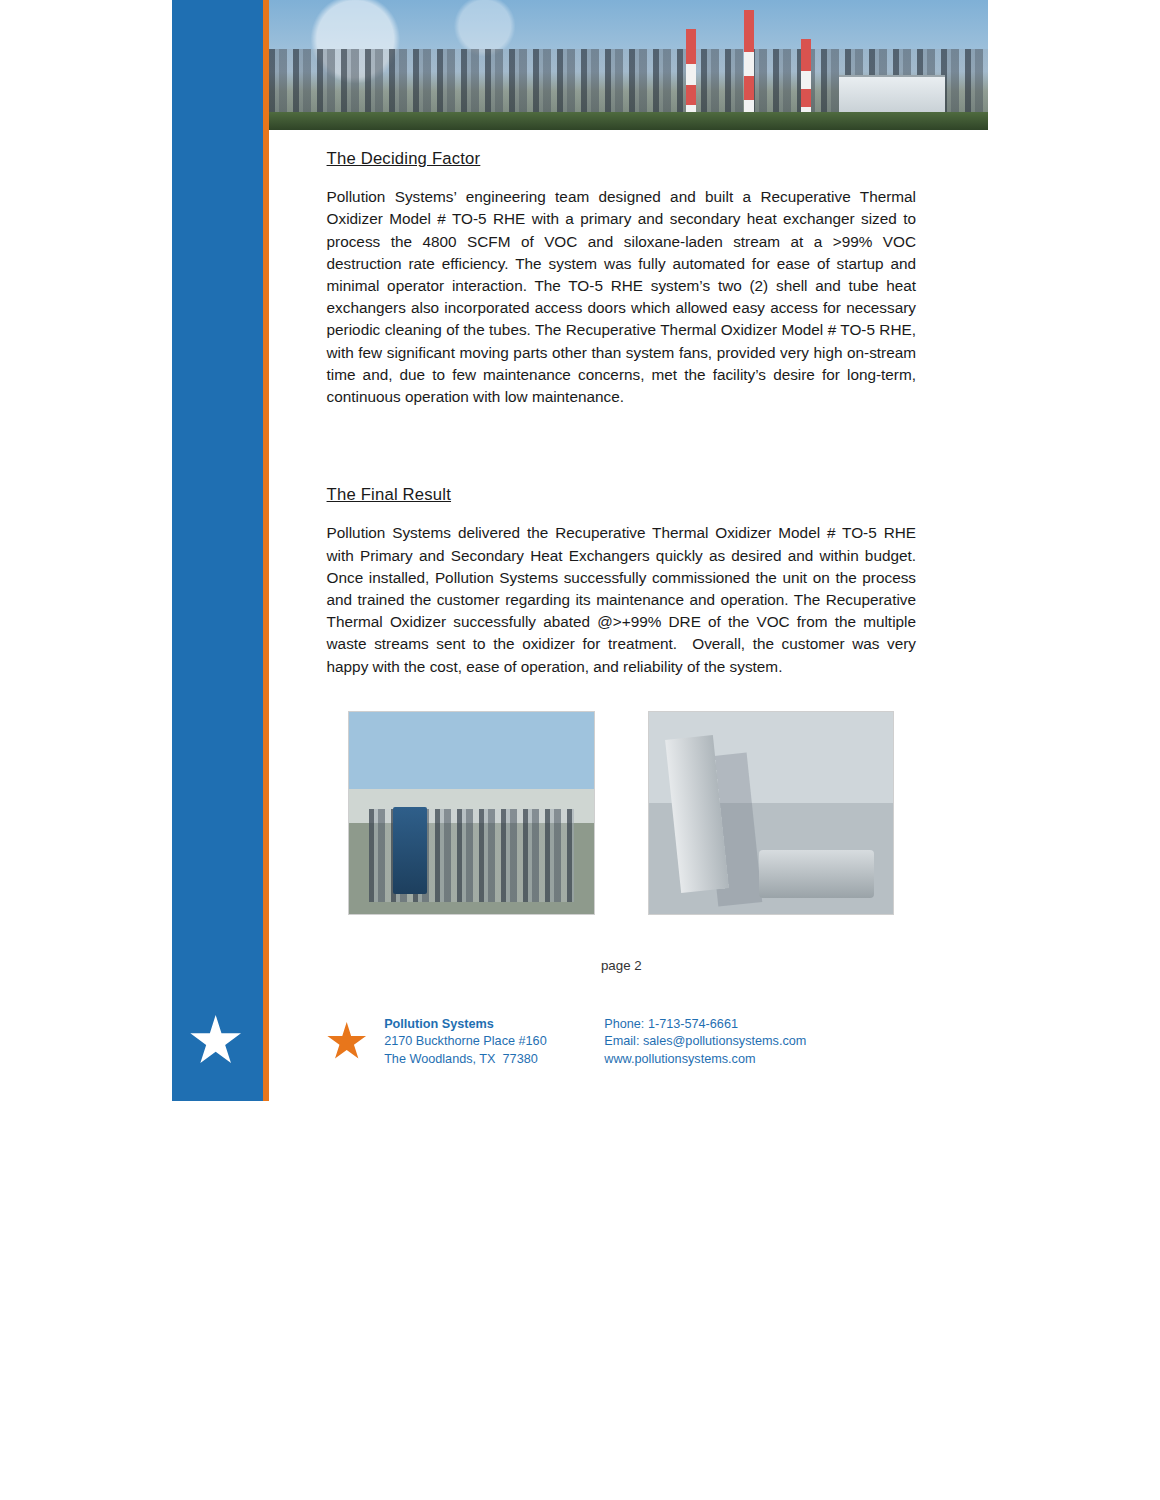The Deciding Factor
Pollution Systems’ engineering team designed and built a Recuperative Thermal Oxidizer Model # TO-5 RHE with a primary and secondary heat exchanger sized to process the 4800 SCFM of VOC and siloxane-laden stream at a >99% VOC destruction rate efficiency. The system was fully automated for ease of startup and minimal operator interaction. The TO-5 RHE system’s two (2) shell and tube heat exchangers also incorporated access doors which allowed easy access for necessary periodic cleaning of the tubes. The Recuperative Thermal Oxidizer Model # TO-5 RHE, with few significant moving parts other than system fans, provided very high on-stream time and, due to few maintenance concerns, met the facility’s desire for long-term, continuous operation with low maintenance.
The Final Result
Pollution Systems delivered the Recuperative Thermal Oxidizer Model # TO-5 RHE with Primary and Secondary Heat Exchangers quickly as desired and within budget. Once installed, Pollution Systems successfully commissioned the unit on the process and trained the customer regarding its maintenance and operation. The Recuperative Thermal Oxidizer successfully abated @>+99% DRE of the VOC from the multiple waste streams sent to the oxidizer for treatment. Overall, the customer was very happy with the cost, ease of operation, and reliability of the system.
page 2
Pollution Systems
2170 Buckthorne Place #160
The Woodlands, TX 77380
Phone: 1-713-574-6661
Email: sales@pollutionsystems.com
www.pollutionsystems.com